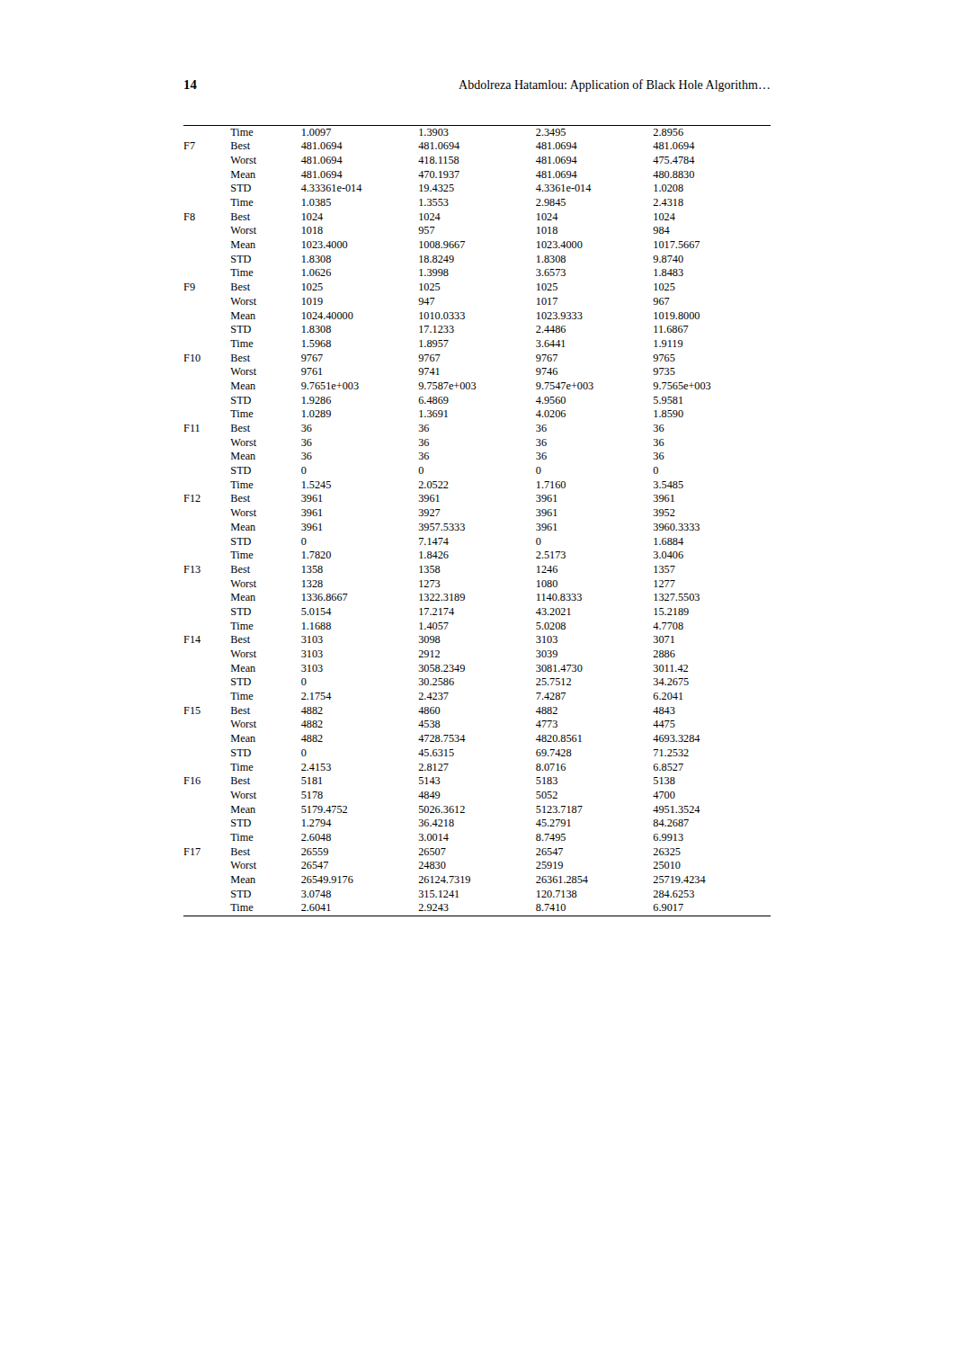14
Abdolreza Hatamlou: Application of Black Hole Algorithm…
| | Time | 1.0097 | 1.3903 | 2.3495 | 2.8956 |
| F7 | Best | 481.0694 | 481.0694 | 481.0694 | 481.0694 |
| | Worst | 481.0694 | 418.1158 | 481.0694 | 475.4784 |
| | Mean | 481.0694 | 470.1937 | 481.0694 | 480.8830 |
| | STD | 4.33361e-014 | 19.4325 | 4.3361e-014 | 1.0208 |
| | Time | 1.0385 | 1.3553 | 2.9845 | 2.4318 |
| F8 | Best | 1024 | 1024 | 1024 | 1024 |
| | Worst | 1018 | 957 | 1018 | 984 |
| | Mean | 1023.4000 | 1008.9667 | 1023.4000 | 1017.5667 |
| | STD | 1.8308 | 18.8249 | 1.8308 | 9.8740 |
| | Time | 1.0626 | 1.3998 | 3.6573 | 1.8483 |
| F9 | Best | 1025 | 1025 | 1025 | 1025 |
| | Worst | 1019 | 947 | 1017 | 967 |
| | Mean | 1024.40000 | 1010.0333 | 1023.9333 | 1019.8000 |
| | STD | 1.8308 | 17.1233 | 2.4486 | 11.6867 |
| | Time | 1.5968 | 1.8957 | 3.6441 | 1.9119 |
| F10 | Best | 9767 | 9767 | 9767 | 9765 |
| | Worst | 9761 | 9741 | 9746 | 9735 |
| | Mean | 9.7651e+003 | 9.7587e+003 | 9.7547e+003 | 9.7565e+003 |
| | STD | 1.9286 | 6.4869 | 4.9560 | 5.9581 |
| | Time | 1.0289 | 1.3691 | 4.0206 | 1.8590 |
| F11 | Best | 36 | 36 | 36 | 36 |
| | Worst | 36 | 36 | 36 | 36 |
| | Mean | 36 | 36 | 36 | 36 |
| | STD | 0 | 0 | 0 | 0 |
| | Time | 1.5245 | 2.0522 | 1.7160 | 3.5485 |
| F12 | Best | 3961 | 3961 | 3961 | 3961 |
| | Worst | 3961 | 3927 | 3961 | 3952 |
| | Mean | 3961 | 3957.5333 | 3961 | 3960.3333 |
| | STD | 0 | 7.1474 | 0 | 1.6884 |
| | Time | 1.7820 | 1.8426 | 2.5173 | 3.0406 |
| F13 | Best | 1358 | 1358 | 1246 | 1357 |
| | Worst | 1328 | 1273 | 1080 | 1277 |
| | Mean | 1336.8667 | 1322.3189 | 1140.8333 | 1327.5503 |
| | STD | 5.0154 | 17.2174 | 43.2021 | 15.2189 |
| | Time | 1.1688 | 1.4057 | 5.0208 | 4.7708 |
| F14 | Best | 3103 | 3098 | 3103 | 3071 |
| | Worst | 3103 | 2912 | 3039 | 2886 |
| | Mean | 3103 | 3058.2349 | 3081.4730 | 3011.42 |
| | STD | 0 | 30.2586 | 25.7512 | 34.2675 |
| | Time | 2.1754 | 2.4237 | 7.4287 | 6.2041 |
| F15 | Best | 4882 | 4860 | 4882 | 4843 |
| | Worst | 4882 | 4538 | 4773 | 4475 |
| | Mean | 4882 | 4728.7534 | 4820.8561 | 4693.3284 |
| | STD | 0 | 45.6315 | 69.7428 | 71.2532 |
| | Time | 2.4153 | 2.8127 | 8.0716 | 6.8527 |
| F16 | Best | 5181 | 5143 | 5183 | 5138 |
| | Worst | 5178 | 4849 | 5052 | 4700 |
| | Mean | 5179.4752 | 5026.3612 | 5123.7187 | 4951.3524 |
| | STD | 1.2794 | 36.4218 | 45.2791 | 84.2687 |
| | Time | 2.6048 | 3.0014 | 8.7495 | 6.9913 |
| F17 | Best | 26559 | 26507 | 26547 | 26325 |
| | Worst | 26547 | 24830 | 25919 | 25010 |
| | Mean | 26549.9176 | 26124.7319 | 26361.2854 | 25719.4234 |
| | STD | 3.0748 | 315.1241 | 120.7138 | 284.6253 |
| | Time | 2.6041 | 2.9243 | 8.7410 | 6.9017 |